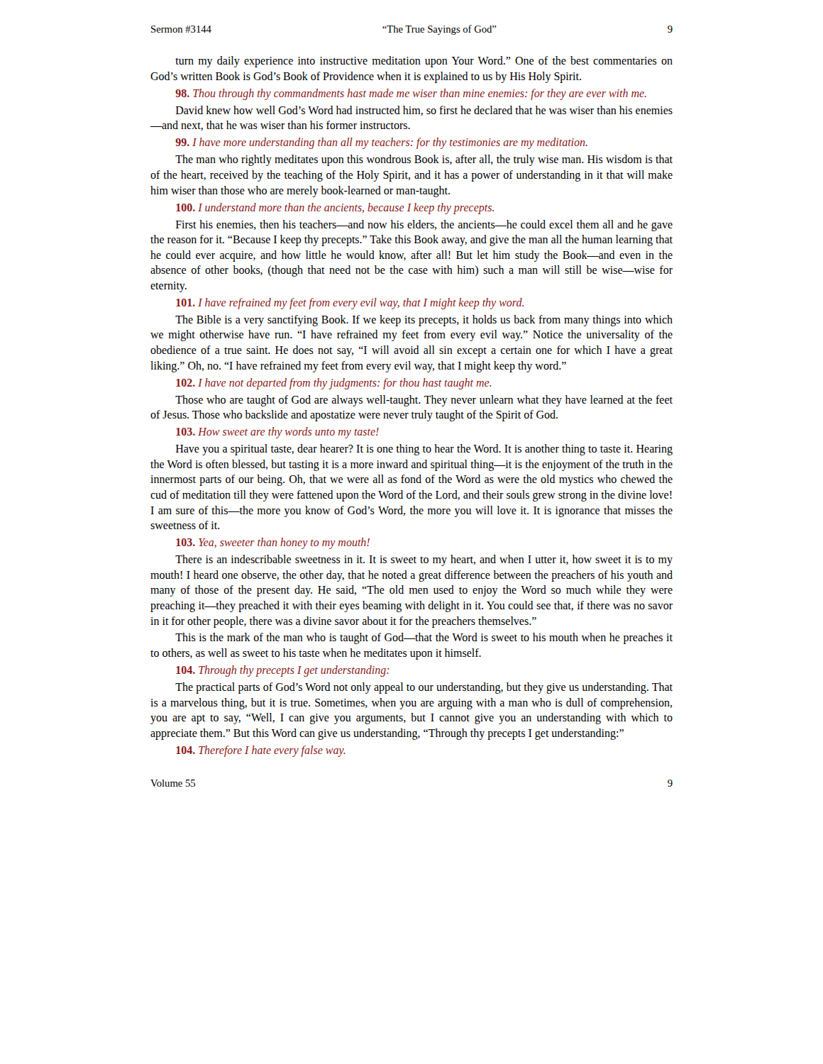Sermon #3144 “The True Sayings of God” 9
turn my daily experience into instructive meditation upon Your Word.” One of the best commentaries on God’s written Book is God’s Book of Providence when it is explained to us by His Holy Spirit.
98. Thou through thy commandments hast made me wiser than mine enemies: for they are ever with me.
David knew how well God’s Word had instructed him, so first he declared that he was wiser than his enemies—and next, that he was wiser than his former instructors.
99. I have more understanding than all my teachers: for thy testimonies are my meditation.
The man who rightly meditates upon this wondrous Book is, after all, the truly wise man. His wisdom is that of the heart, received by the teaching of the Holy Spirit, and it has a power of understanding in it that will make him wiser than those who are merely book-learned or man-taught.
100. I understand more than the ancients, because I keep thy precepts.
First his enemies, then his teachers—and now his elders, the ancients—he could excel them all and he gave the reason for it. “Because I keep thy precepts.” Take this Book away, and give the man all the human learning that he could ever acquire, and how little he would know, after all! But let him study the Book—and even in the absence of other books, (though that need not be the case with him) such a man will still be wise—wise for eternity.
101. I have refrained my feet from every evil way, that I might keep thy word.
The Bible is a very sanctifying Book. If we keep its precepts, it holds us back from many things into which we might otherwise have run. “I have refrained my feet from every evil way.” Notice the universality of the obedience of a true saint. He does not say, “I will avoid all sin except a certain one for which I have a great liking.” Oh, no. “I have refrained my feet from every evil way, that I might keep thy word.”
102. I have not departed from thy judgments: for thou hast taught me.
Those who are taught of God are always well-taught. They never unlearn what they have learned at the feet of Jesus. Those who backslide and apostatize were never truly taught of the Spirit of God.
103. How sweet are thy words unto my taste!
Have you a spiritual taste, dear hearer? It is one thing to hear the Word. It is another thing to taste it. Hearing the Word is often blessed, but tasting it is a more inward and spiritual thing—it is the enjoyment of the truth in the innermost parts of our being. Oh, that we were all as fond of the Word as were the old mystics who chewed the cud of meditation till they were fattened upon the Word of the Lord, and their souls grew strong in the divine love! I am sure of this—the more you know of God’s Word, the more you will love it. It is ignorance that misses the sweetness of it.
103. Yea, sweeter than honey to my mouth!
There is an indescribable sweetness in it. It is sweet to my heart, and when I utter it, how sweet it is to my mouth! I heard one observe, the other day, that he noted a great difference between the preachers of his youth and many of those of the present day. He said, “The old men used to enjoy the Word so much while they were preaching it—they preached it with their eyes beaming with delight in it. You could see that, if there was no savor in it for other people, there was a divine savor about it for the preachers themselves.”
This is the mark of the man who is taught of God—that the Word is sweet to his mouth when he preaches it to others, as well as sweet to his taste when he meditates upon it himself.
104. Through thy precepts I get understanding:
The practical parts of God’s Word not only appeal to our understanding, but they give us understanding. That is a marvelous thing, but it is true. Sometimes, when you are arguing with a man who is dull of comprehension, you are apt to say, “Well, I can give you arguments, but I cannot give you an understanding with which to appreciate them.” But this Word can give us understanding, “Through thy precepts I get understanding:”
104. Therefore I hate every false way.
Volume 55 9